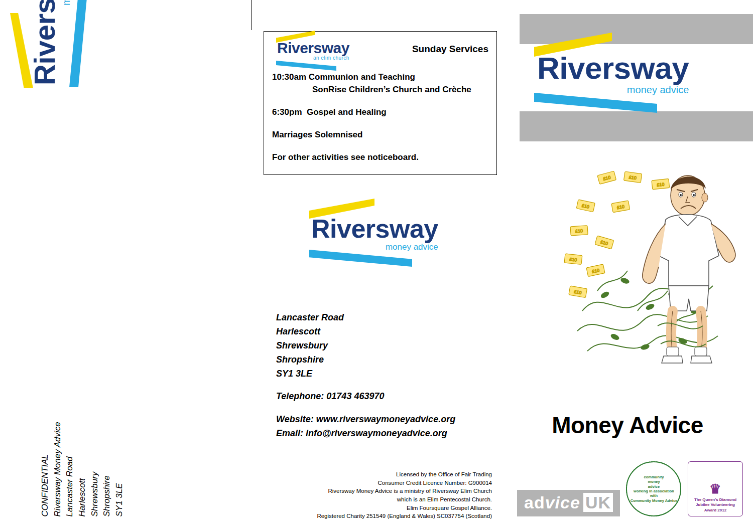Riversway money advice
CONFIDENTIAL
Riversway Money Advice
Lancaster Road
Harlescott
Shrewsbury
Shropshire
SY1 3LE
Riversway an elim church
Sunday Services
10:30am Communion and Teaching
SonRise Children’s Church and Crèche
6:30pm Gospel and Healing
Marriages Solemnised
For other activities see noticeboard.
Riversway money advice
Lancaster Road
Harlescott
Shrewsbury
Shropshire
SY1 3LE Telephone: 01743 463970 Website: www.riverswaymoneyadvice.org
Email: info@riverswaymoneyadvice.org
Licensed by the Office of Fair Trading
Consumer Credit Licence Number: G900014
Riversway Money Advice is a ministry of Riversway Elim Church
which is an Elim Pentecostal Church.
Elim Foursquare Gospel Alliance.
Registered Charity 251549 (England & Wales) SC037754 (Scotland)
Riversway money advice
£10 £10 £10 £10 £10 £10 £10 £10 £10 £10
Money Advice
advice UK
community
money
advice
working in association with
Community Money Advice
♛ The Queen’s Diamond
Jubilee Volunteering
Award 2012